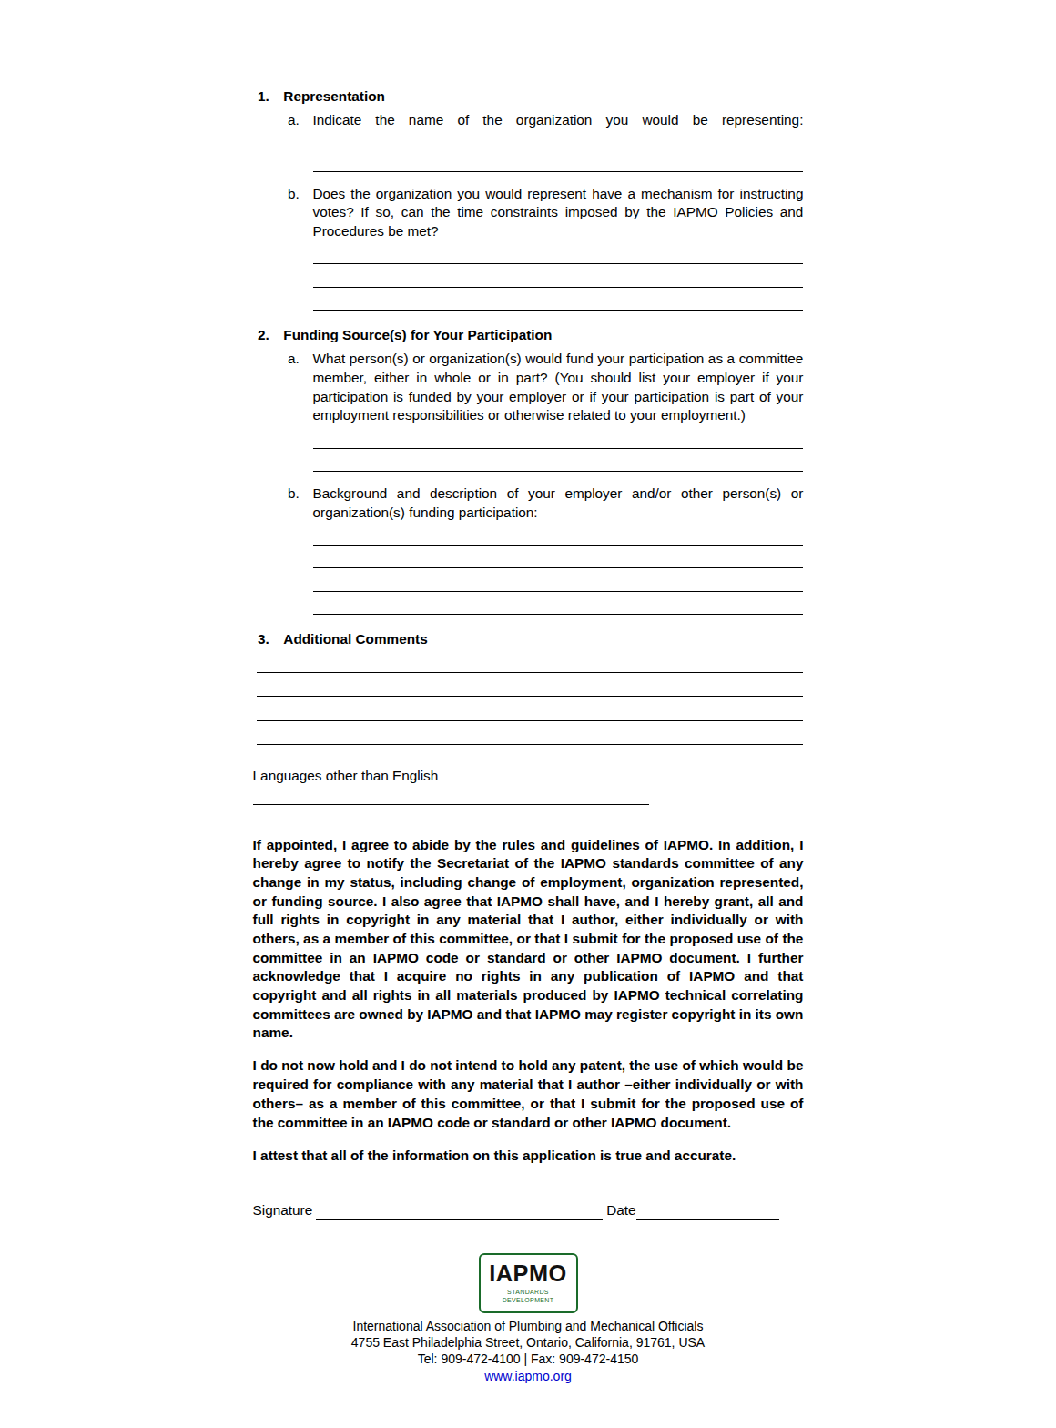Representation
Indicate the name of the organization you would be representing:
Does the organization you would represent have a mechanism for instructing votes? If so, can the time constraints imposed by the IAPMO Policies and Procedures be met?
Funding Source(s) for Your Participation
What person(s) or organization(s) would fund your participation as a committee member, either in whole or in part? (You should list your employer if your participation is funded by your employer or if your participation is part of your employment responsibilities or otherwise related to your employment.)
Background and description of your employer and/or other person(s) or organization(s) funding participation:
Additional Comments
Languages other than English
If appointed, I agree to abide by the rules and guidelines of IAPMO. In addition, I hereby agree to notify the Secretariat of the IAPMO standards committee of any change in my status, including change of employment, organization represented, or funding source. I also agree that IAPMO shall have, and I hereby grant, all and full rights in copyright in any material that I author, either individually or with others, as a member of this committee, or that I submit for the proposed use of the committee in an IAPMO code or standard or other IAPMO document. I further acknowledge that I acquire no rights in any publication of IAPMO and that copyright and all rights in all materials produced by IAPMO technical correlating committees are owned by IAPMO and that IAPMO may register copyright in its own name.
I do not now hold and I do not intend to hold any patent, the use of which would be required for compliance with any material that I author –either individually or with others– as a member of this committee, or that I submit for the proposed use of the committee in an IAPMO code or standard or other IAPMO document.
I attest that all of the information on this application is true and accurate.
Signature Date
IAPMO
Standards
Development
International Association of Plumbing and Mechanical Officials
4755 East Philadelphia Street, Ontario, California, 91761, USA
Tel: 909-472-4100 | Fax: 909-472-4150
www.iapmo.org